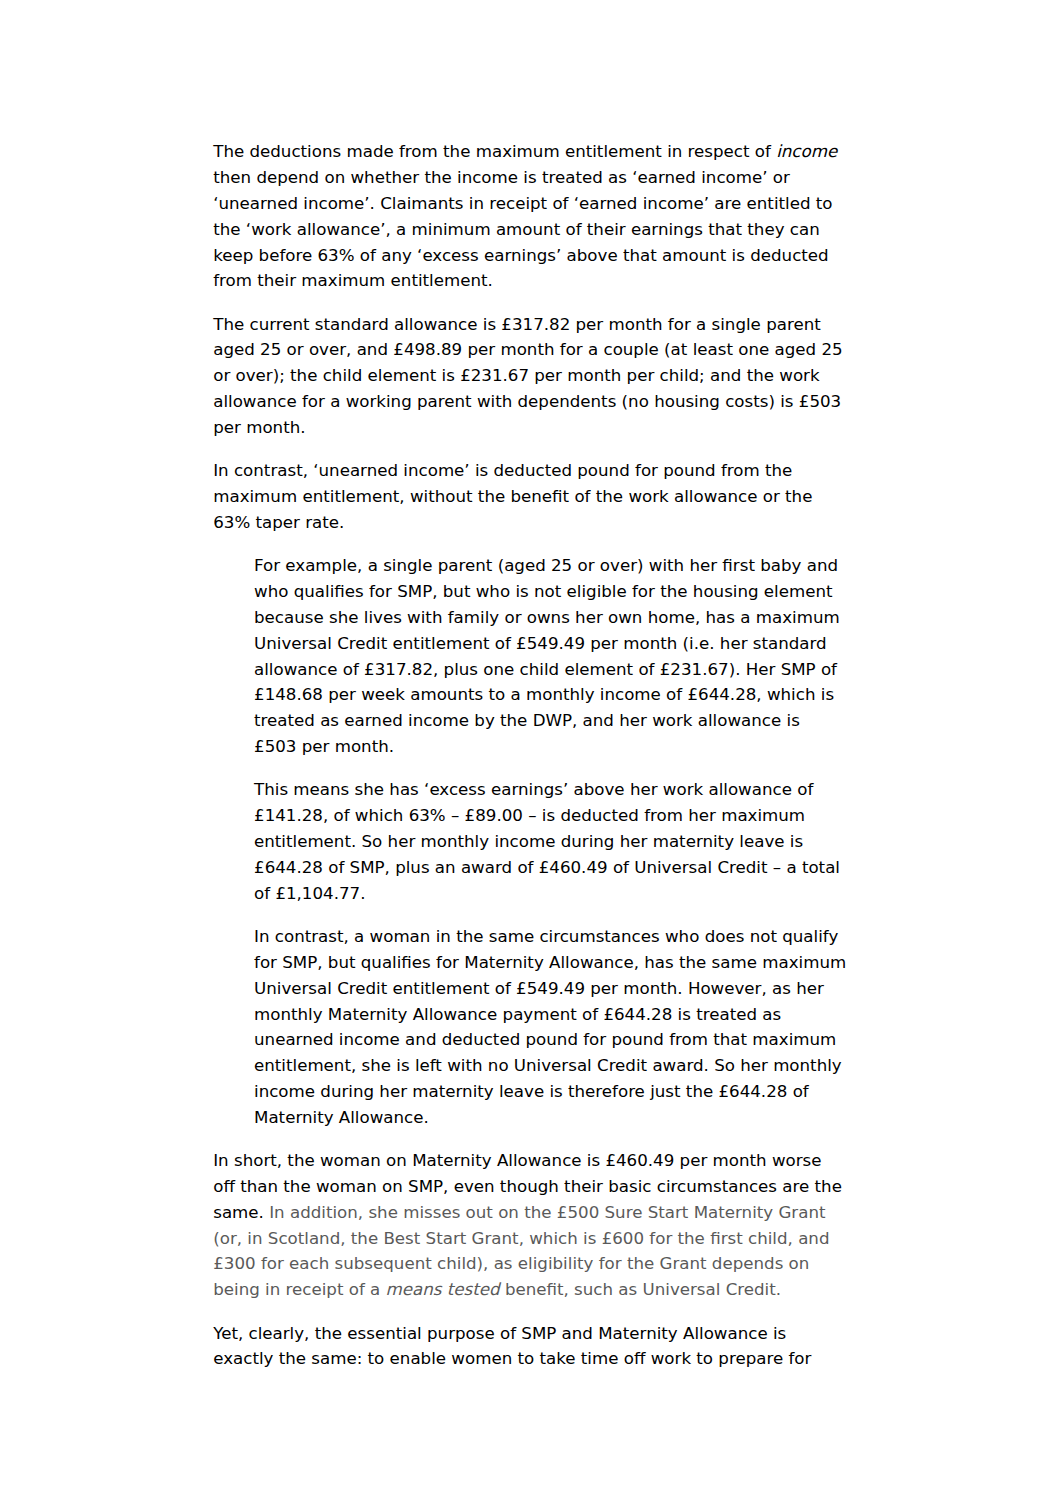The deductions made from the maximum entitlement in respect of income then depend on whether the income is treated as ‘earned income’ or ‘unearned income’. Claimants in receipt of ‘earned income’ are entitled to the ‘work allowance’, a minimum amount of their earnings that they can keep before 63% of any ‘excess earnings’ above that amount is deducted from their maximum entitlement.
The current standard allowance is £317.82 per month for a single parent aged 25 or over, and £498.89 per month for a couple (at least one aged 25 or over); the child element is £231.67 per month per child; and the work allowance for a working parent with dependents (no housing costs) is £503 per month.
In contrast, ‘unearned income’ is deducted pound for pound from the maximum entitlement, without the benefit of the work allowance or the 63% taper rate.
For example, a single parent (aged 25 or over) with her first baby and who qualifies for SMP, but who is not eligible for the housing element because she lives with family or owns her own home, has a maximum Universal Credit entitlement of £549.49 per month (i.e. her standard allowance of £317.82, plus one child element of £231.67). Her SMP of £148.68 per week amounts to a monthly income of £644.28, which is treated as earned income by the DWP, and her work allowance is £503 per month.
This means she has ‘excess earnings’ above her work allowance of £141.28, of which 63% – £89.00 – is deducted from her maximum entitlement. So her monthly income during her maternity leave is £644.28 of SMP, plus an award of £460.49 of Universal Credit – a total of £1,104.77.
In contrast, a woman in the same circumstances who does not qualify for SMP, but qualifies for Maternity Allowance, has the same maximum Universal Credit entitlement of £549.49 per month. However, as her monthly Maternity Allowance payment of £644.28 is treated as unearned income and deducted pound for pound from that maximum entitlement, she is left with no Universal Credit award. So her monthly income during her maternity leave is therefore just the £644.28 of Maternity Allowance.
In short, the woman on Maternity Allowance is £460.49 per month worse off than the woman on SMP, even though their basic circumstances are the same. In addition, she misses out on the £500 Sure Start Maternity Grant (or, in Scotland, the Best Start Grant, which is £600 for the first child, and £300 for each subsequent child), as eligibility for the Grant depends on being in receipt of a means tested benefit, such as Universal Credit.
Yet, clearly, the essential purpose of SMP and Maternity Allowance is exactly the same: to enable women to take time off work to prepare for